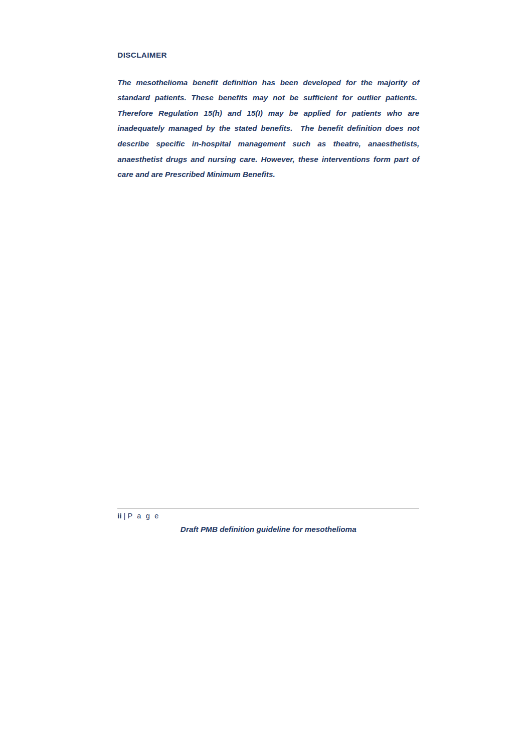DISCLAIMER
The mesothelioma benefit definition has been developed for the majority of standard patients. These benefits may not be sufficient for outlier patients. Therefore Regulation 15(h) and 15(I) may be applied for patients who are inadequately managed by the stated benefits. The benefit definition does not describe specific in-hospital management such as theatre, anaesthetists, anaesthetist drugs and nursing care. However, these interventions form part of care and are Prescribed Minimum Benefits.
ii | P a g e
Draft PMB definition guideline for mesothelioma